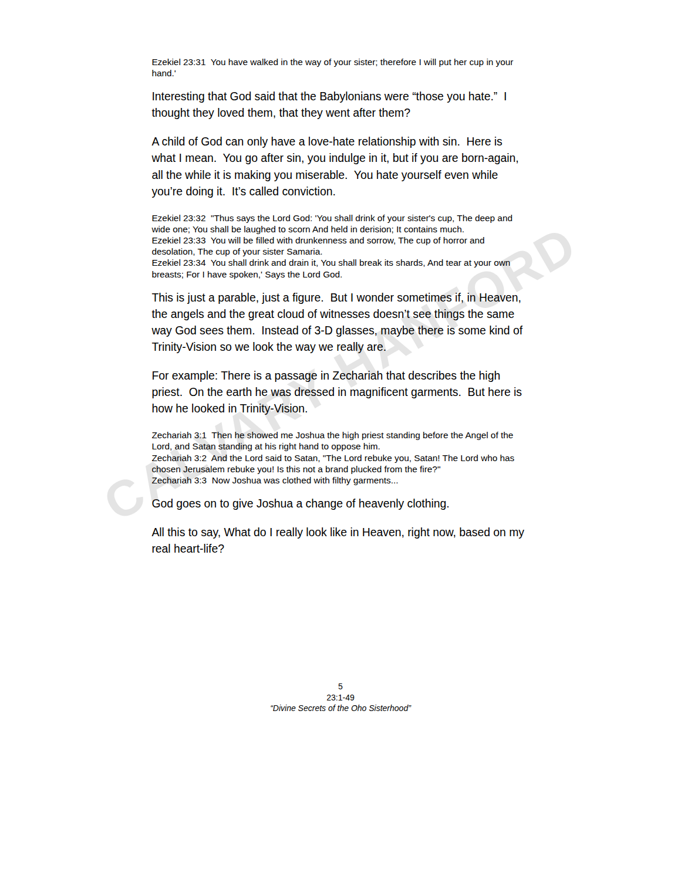CALVARY HANFORD
Ezekiel 23:31 You have walked in the way of your sister; therefore I will put her cup in your hand.'
Interesting that God said that the Babylonians were “those you hate.” I thought they loved them, that they went after them?
A child of God can only have a love-hate relationship with sin. Here is what I mean. You go after sin, you indulge in it, but if you are born-again, all the while it is making you miserable. You hate yourself even while you’re doing it. It’s called conviction.
Ezekiel 23:32 "Thus says the Lord God: 'You shall drink of your sister's cup, The deep and wide one; You shall be laughed to scorn And held in derision; It contains much. Ezekiel 23:33 You will be filled with drunkenness and sorrow, The cup of horror and desolation, The cup of your sister Samaria. Ezekiel 23:34 You shall drink and drain it, You shall break its shards, And tear at your own breasts; For I have spoken,' Says the Lord God.
This is just a parable, just a figure. But I wonder sometimes if, in Heaven, the angels and the great cloud of witnesses doesn’t see things the same way God sees them. Instead of 3-D glasses, maybe there is some kind of Trinity-Vision so we look the way we really are.
For example: There is a passage in Zechariah that describes the high priest. On the earth he was dressed in magnificent garments. But here is how he looked in Trinity-Vision.
Zechariah 3:1 Then he showed me Joshua the high priest standing before the Angel of the Lord, and Satan standing at his right hand to oppose him. Zechariah 3:2 And the Lord said to Satan, "The Lord rebuke you, Satan! The Lord who has chosen Jerusalem rebuke you! Is this not a brand plucked from the fire?" Zechariah 3:3 Now Joshua was clothed with filthy garments...
God goes on to give Joshua a change of heavenly clothing.
All this to say, What do I really look like in Heaven, right now, based on my real heart-life?
5
23:1-49
“Divine Secrets of the Oho Sisterhood”